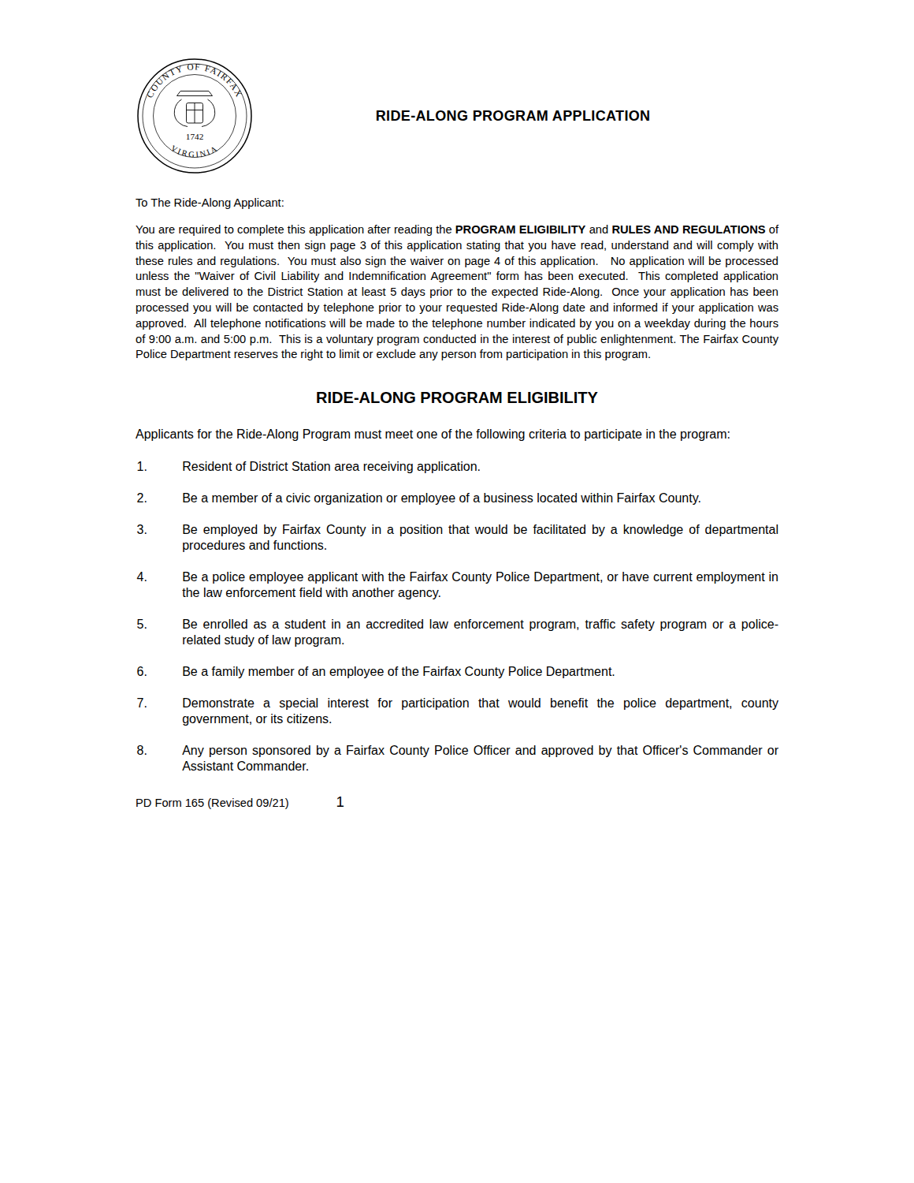COUNTY OF FAIRFAX VIRGINIA 1742
RIDE-ALONG PROGRAM APPLICATION
To The Ride-Along Applicant:
You are required to complete this application after reading the PROGRAM ELIGIBILITY and RULES AND REGULATIONS of this application. You must then sign page 3 of this application stating that you have read, understand and will comply with these rules and regulations. You must also sign the waiver on page 4 of this application. No application will be processed unless the "Waiver of Civil Liability and Indemnification Agreement" form has been executed. This completed application must be delivered to the District Station at least 5 days prior to the expected Ride-Along. Once your application has been processed you will be contacted by telephone prior to your requested Ride-Along date and informed if your application was approved. All telephone notifications will be made to the telephone number indicated by you on a weekday during the hours of 9:00 a.m. and 5:00 p.m. This is a voluntary program conducted in the interest of public enlightenment. The Fairfax County Police Department reserves the right to limit or exclude any person from participation in this program.
RIDE-ALONG PROGRAM ELIGIBILITY
Applicants for the Ride-Along Program must meet one of the following criteria to participate in the program:
Resident of District Station area receiving application.
Be a member of a civic organization or employee of a business located within Fairfax County.
Be employed by Fairfax County in a position that would be facilitated by a knowledge of departmental procedures and functions.
Be a police employee applicant with the Fairfax County Police Department, or have current employment in the law enforcement field with another agency.
Be enrolled as a student in an accredited law enforcement program, traffic safety program or a police-related study of law program.
Be a family member of an employee of the Fairfax County Police Department.
Demonstrate a special interest for participation that would benefit the police department, county government, or its citizens.
Any person sponsored by a Fairfax County Police Officer and approved by that Officer's Commander or Assistant Commander.
PD Form 165 (Revised 09/21) 1